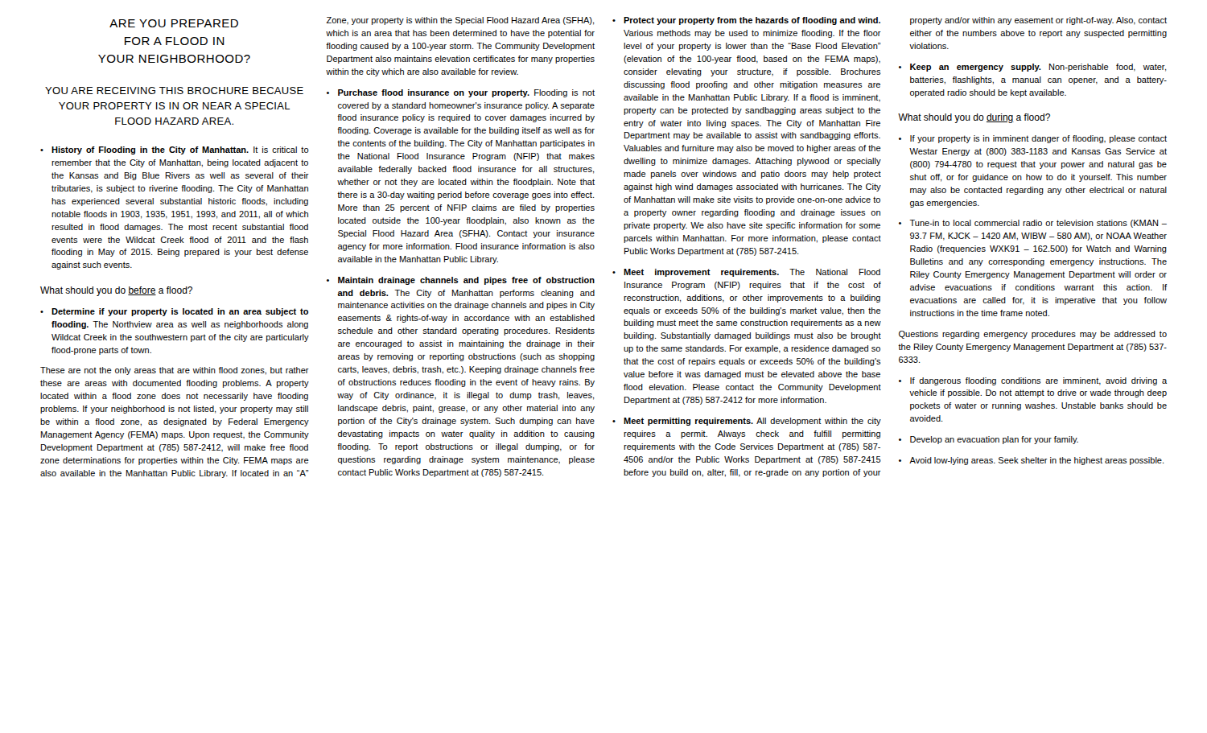Are you prepared
for a flood in
your neighborhood?
You are receiving this brochure because your property is in or near a special flood hazard area.
History of Flooding in the City of Manhattan. It is critical to remember that the City of Manhattan, being located adjacent to the Kansas and Big Blue Rivers as well as several of their tributaries, is subject to riverine flooding. The City of Manhattan has experienced several substantial historic floods, including notable floods in 1903, 1935, 1951, 1993, and 2011, all of which resulted in flood damages. The most recent substantial flood events were the Wildcat Creek flood of 2011 and the flash flooding in May of 2015. Being prepared is your best defense against such events.
What should you do before a flood?
Determine if your property is located in an area subject to flooding. The Northview area as well as neighborhoods along Wildcat Creek in the southwestern part of the city are particularly flood-prone parts of town.
These are not the only areas that are within flood zones, but rather these are areas with documented flooding problems. A property located within a flood zone does not necessarily have flooding problems. If your neighborhood is not listed, your property may still be within a flood zone, as designated by Federal Emergency Management Agency (FEMA) maps. Upon request, the Community Development Department at (785) 587-2412, will make free flood zone determinations for properties within the City. FEMA maps are also available in the Manhattan Public Library. If located in an “A” Zone, your property is within the Special Flood Hazard Area (SFHA), which is an area that has been determined to have the potential for flooding caused by a 100-year storm. The Community Development Department also maintains elevation certificates for many properties within the city which are also available for review.
Purchase flood insurance on your property. Flooding is not covered by a standard homeowner's insurance policy. A separate flood insurance policy is required to cover damages incurred by flooding. Coverage is available for the building itself as well as for the contents of the building. The City of Manhattan participates in the National Flood Insurance Program (NFIP) that makes available federally backed flood insurance for all structures, whether or not they are located within the floodplain. Note that there is a 30-day waiting period before coverage goes into effect. More than 25 percent of NFIP claims are filed by properties located outside the 100-year floodplain, also known as the Special Flood Hazard Area (SFHA). Contact your insurance agency for more information. Flood insurance information is also available in the Manhattan Public Library.
Maintain drainage channels and pipes free of obstruction and debris. The City of Manhattan performs cleaning and maintenance activities on the drainage channels and pipes in City easements & rights-of-way in accordance with an established schedule and other standard operating procedures. Residents are encouraged to assist in maintaining the drainage in their areas by removing or reporting obstructions (such as shopping carts, leaves, debris, trash, etc.). Keeping drainage channels free of obstructions reduces flooding in the event of heavy rains. By way of City ordinance, it is illegal to dump trash, leaves, landscape debris, paint, grease, or any other material into any portion of the City's drainage system. Such dumping can have devastating impacts on water quality in addition to causing flooding. To report obstructions or illegal dumping, or for questions regarding drainage system maintenance, please contact Public Works Department at (785) 587-2415.
Protect your property from the hazards of flooding and wind. Various methods may be used to minimize flooding. If the floor level of your property is lower than the “Base Flood Elevation” (elevation of the 100-year flood, based on the FEMA maps), consider elevating your structure, if possible. Brochures discussing flood proofing and other mitigation measures are available in the Manhattan Public Library. If a flood is imminent, property can be protected by sandbagging areas subject to the entry of water into living spaces. The City of Manhattan Fire Department may be available to assist with sandbagging efforts. Valuables and furniture may also be moved to higher areas of the dwelling to minimize damages. Attaching plywood or specially made panels over windows and patio doors may help protect against high wind damages associated with hurricanes. The City of Manhattan will make site visits to provide one-on-one advice to a property owner regarding flooding and drainage issues on private property. We also have site specific information for some parcels within Manhattan. For more information, please contact Public Works Department at (785) 587-2415.
Meet improvement requirements. The National Flood Insurance Program (NFIP) requires that if the cost of reconstruction, additions, or other improvements to a building equals or exceeds 50% of the building's market value, then the building must meet the same construction requirements as a new building. Substantially damaged buildings must also be brought up to the same standards. For example, a residence damaged so that the cost of repairs equals or exceeds 50% of the building's value before it was damaged must be elevated above the base flood elevation. Please contact the Community Development Department at (785) 587-2412 for more information.
Meet permitting requirements. All development within the city requires a permit. Always check and fulfill permitting requirements with the Code Services Department at (785) 587-4506 and/or the Public Works Department at (785) 587-2415 before you build on, alter, fill, or re-grade on any portion of your property and/or within any easement or right-of-way. Also, contact either of the numbers above to report any suspected permitting violations.
Keep an emergency supply. Non-perishable food, water, batteries, flashlights, a manual can opener, and a battery-operated radio should be kept available.
What should you do during a flood?
If your property is in imminent danger of flooding, please contact Westar Energy at (800) 383-1183 and Kansas Gas Service at (800) 794-4780 to request that your power and natural gas be shut off, or for guidance on how to do it yourself. This number may also be contacted regarding any other electrical or natural gas emergencies.
Tune-in to local commercial radio or television stations (KMAN – 93.7 FM, KJCK – 1420 AM, WIBW – 580 AM), or NOAA Weather Radio (frequencies WXK91 – 162.500) for Watch and Warning Bulletins and any corresponding emergency instructions. The Riley County Emergency Management Department will order or advise evacuations if conditions warrant this action. If evacuations are called for, it is imperative that you follow instructions in the time frame noted.
Questions regarding emergency procedures may be addressed to the Riley County Emergency Management Department at (785) 537-6333.
If dangerous flooding conditions are imminent, avoid driving a vehicle if possible. Do not attempt to drive or wade through deep pockets of water or running washes. Unstable banks should be avoided.
Develop an evacuation plan for your family.
Avoid low-lying areas. Seek shelter in the highest areas possible.